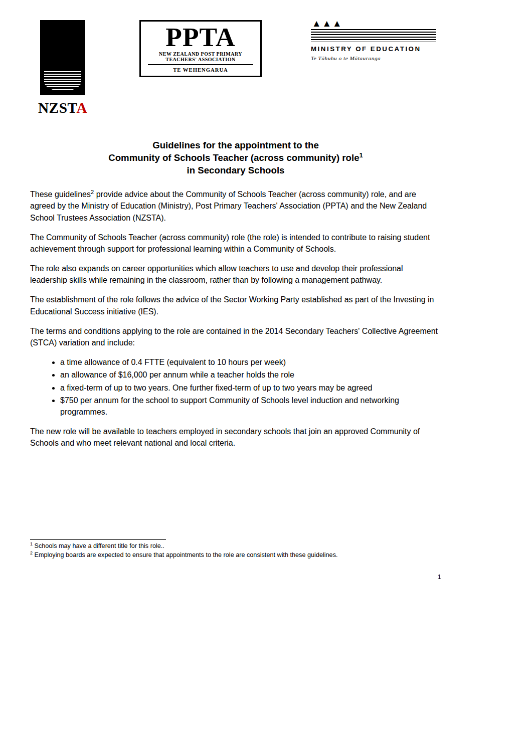NZSTA
PPTA
NEW ZEALAND POST PRIMARY
TEACHERS' ASSOCIATION
TE WEHENGARUA
▲▲▲
MINISTRY OF EDUCATION
Te Tāhuhu o te Mātauranga
Guidelines for the appointment to the
Community of Schools Teacher (across community) role1
in Secondary Schools
These guidelines2 provide advice about the Community of Schools Teacher (across community) role, and are agreed by the Ministry of Education (Ministry), Post Primary Teachers' Association (PPTA) and the New Zealand School Trustees Association (NZSTA).
The Community of Schools Teacher (across community) role (the role) is intended to contribute to raising student achievement through support for professional learning within a Community of Schools.
The role also expands on career opportunities which allow teachers to use and develop their professional leadership skills while remaining in the classroom, rather than by following a management pathway.
The establishment of the role follows the advice of the Sector Working Party established as part of the Investing in Educational Success initiative (IES).
The terms and conditions applying to the role are contained in the 2014 Secondary Teachers' Collective Agreement (STCA) variation and include:
a time allowance of 0.4 FTTE (equivalent to 10 hours per week)
an allowance of $16,000 per annum while a teacher holds the role
a fixed-term of up to two years. One further fixed-term of up to two years may be agreed
$750 per annum for the school to support Community of Schools level induction and networking programmes.
The new role will be available to teachers employed in secondary schools that join an approved Community of Schools and who meet relevant national and local criteria.
1 Schools may have a different title for this role..
2 Employing boards are expected to ensure that appointments to the role are consistent with these guidelines.
1